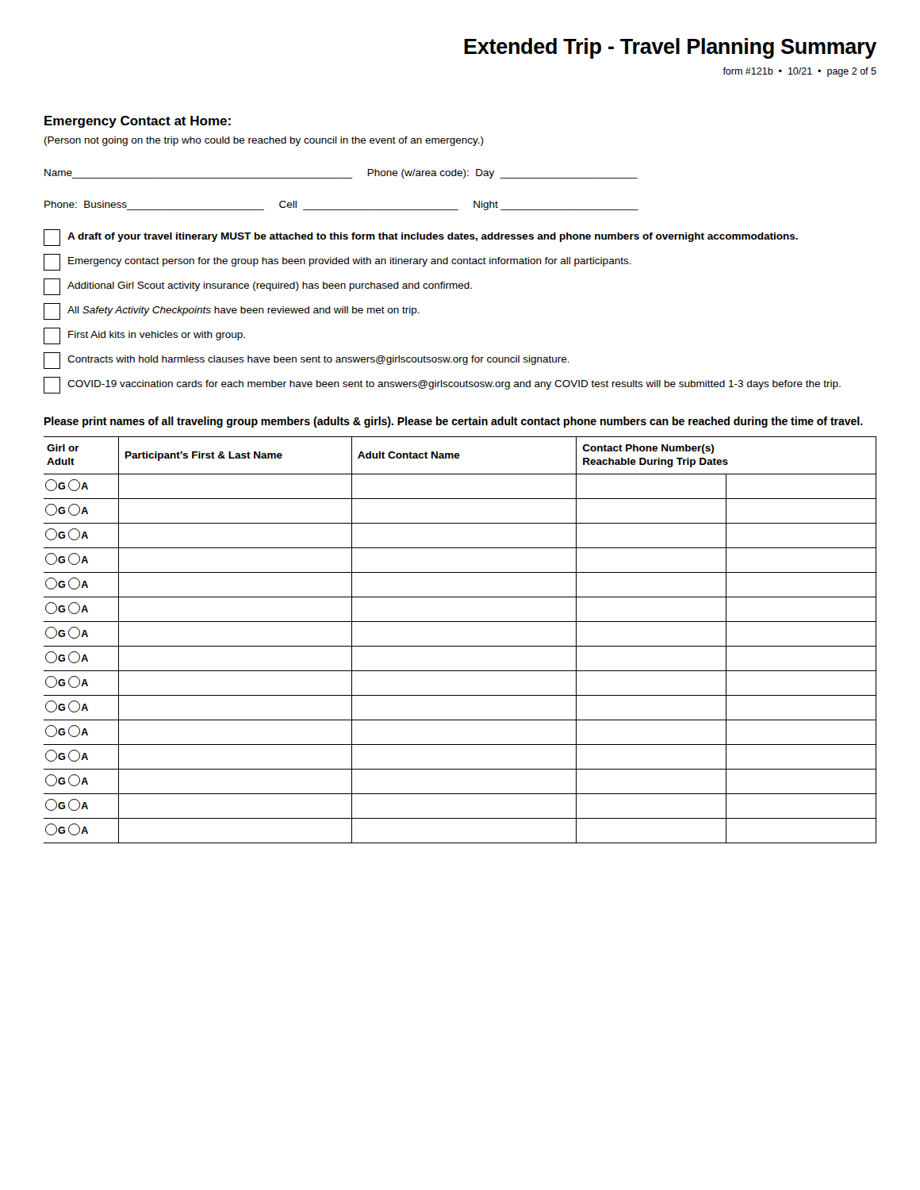Extended Trip - Travel Planning Summary
form #121b • 10/21 • page 2 of 5
Emergency Contact at Home:
(Person not going on the trip who could be reached by council in the event of an emergency.)
Name_______________________________________________ Phone (w/area code): Day _______________________
Phone: Business_______________________ Cell __________________________ Night _______________________
A draft of your travel itinerary MUST be attached to this form that includes dates, addresses and phone numbers of overnight accommodations.
Emergency contact person for the group has been provided with an itinerary and contact information for all participants.
Additional Girl Scout activity insurance (required) has been purchased and confirmed.
All Safety Activity Checkpoints have been reviewed and will be met on trip.
First Aid kits in vehicles or with group.
Contracts with hold harmless clauses have been sent to answers@girlscoutsosw.org for council signature.
COVID-19 vaccination cards for each member have been sent to answers@girlscoutsosw.org and any COVID test results will be submitted 1-3 days before the trip.
Please print names of all traveling group members (adults & girls). Please be certain adult contact phone numbers can be reached during the time of travel.
| Girl or Adult | Participant’s First & Last Name | Adult Contact Name | Contact Phone Number(s) Reachable During Trip Dates |
| --- | --- | --- | --- |
| G A | | | | |
| G A | | | | |
| G A | | | | |
| G A | | | | |
| G A | | | | |
| G A | | | | |
| G A | | | | |
| G A | | | | |
| G A | | | | |
| G A | | | | |
| G A | | | | |
| G A | | | | |
| G A | | | | |
| G A | | | | |
| G A | | | | |